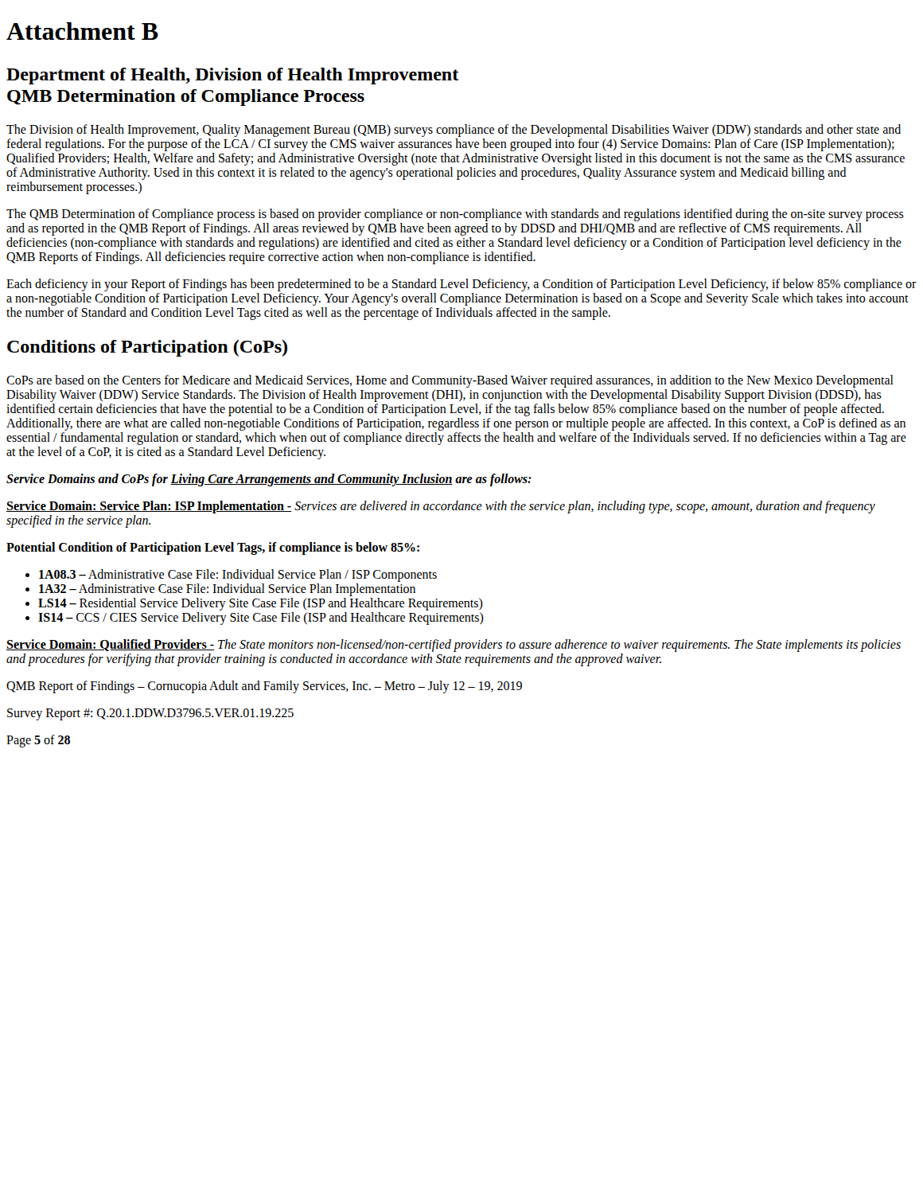Attachment B
Department of Health, Division of Health Improvement
QMB Determination of Compliance Process
The Division of Health Improvement, Quality Management Bureau (QMB) surveys compliance of the Developmental Disabilities Waiver (DDW) standards and other state and federal regulations. For the purpose of the LCA / CI survey the CMS waiver assurances have been grouped into four (4) Service Domains: Plan of Care (ISP Implementation); Qualified Providers; Health, Welfare and Safety; and Administrative Oversight (note that Administrative Oversight listed in this document is not the same as the CMS assurance of Administrative Authority. Used in this context it is related to the agency's operational policies and procedures, Quality Assurance system and Medicaid billing and reimbursement processes.)
The QMB Determination of Compliance process is based on provider compliance or non-compliance with standards and regulations identified during the on-site survey process and as reported in the QMB Report of Findings. All areas reviewed by QMB have been agreed to by DDSD and DHI/QMB and are reflective of CMS requirements. All deficiencies (non-compliance with standards and regulations) are identified and cited as either a Standard level deficiency or a Condition of Participation level deficiency in the QMB Reports of Findings. All deficiencies require corrective action when non-compliance is identified.
Each deficiency in your Report of Findings has been predetermined to be a Standard Level Deficiency, a Condition of Participation Level Deficiency, if below 85% compliance or a non-negotiable Condition of Participation Level Deficiency. Your Agency's overall Compliance Determination is based on a Scope and Severity Scale which takes into account the number of Standard and Condition Level Tags cited as well as the percentage of Individuals affected in the sample.
Conditions of Participation (CoPs)
CoPs are based on the Centers for Medicare and Medicaid Services, Home and Community-Based Waiver required assurances, in addition to the New Mexico Developmental Disability Waiver (DDW) Service Standards. The Division of Health Improvement (DHI), in conjunction with the Developmental Disability Support Division (DDSD), has identified certain deficiencies that have the potential to be a Condition of Participation Level, if the tag falls below 85% compliance based on the number of people affected. Additionally, there are what are called non-negotiable Conditions of Participation, regardless if one person or multiple people are affected. In this context, a CoP is defined as an essential / fundamental regulation or standard, which when out of compliance directly affects the health and welfare of the Individuals served. If no deficiencies within a Tag are at the level of a CoP, it is cited as a Standard Level Deficiency.
Service Domains and CoPs for Living Care Arrangements and Community Inclusion are as follows:
Service Domain: Service Plan: ISP Implementation - Services are delivered in accordance with the service plan, including type, scope, amount, duration and frequency specified in the service plan.
Potential Condition of Participation Level Tags, if compliance is below 85%:
1A08.3 – Administrative Case File: Individual Service Plan / ISP Components
1A32 – Administrative Case File: Individual Service Plan Implementation
LS14 – Residential Service Delivery Site Case File (ISP and Healthcare Requirements)
IS14 – CCS / CIES Service Delivery Site Case File (ISP and Healthcare Requirements)
Service Domain: Qualified Providers - The State monitors non-licensed/non-certified providers to assure adherence to waiver requirements. The State implements its policies and procedures for verifying that provider training is conducted in accordance with State requirements and the approved waiver.
QMB Report of Findings – Cornucopia Adult and Family Services, Inc. – Metro – July 12 – 19, 2019
Survey Report #: Q.20.1.DDW.D3796.5.VER.01.19.225
Page 5 of 28